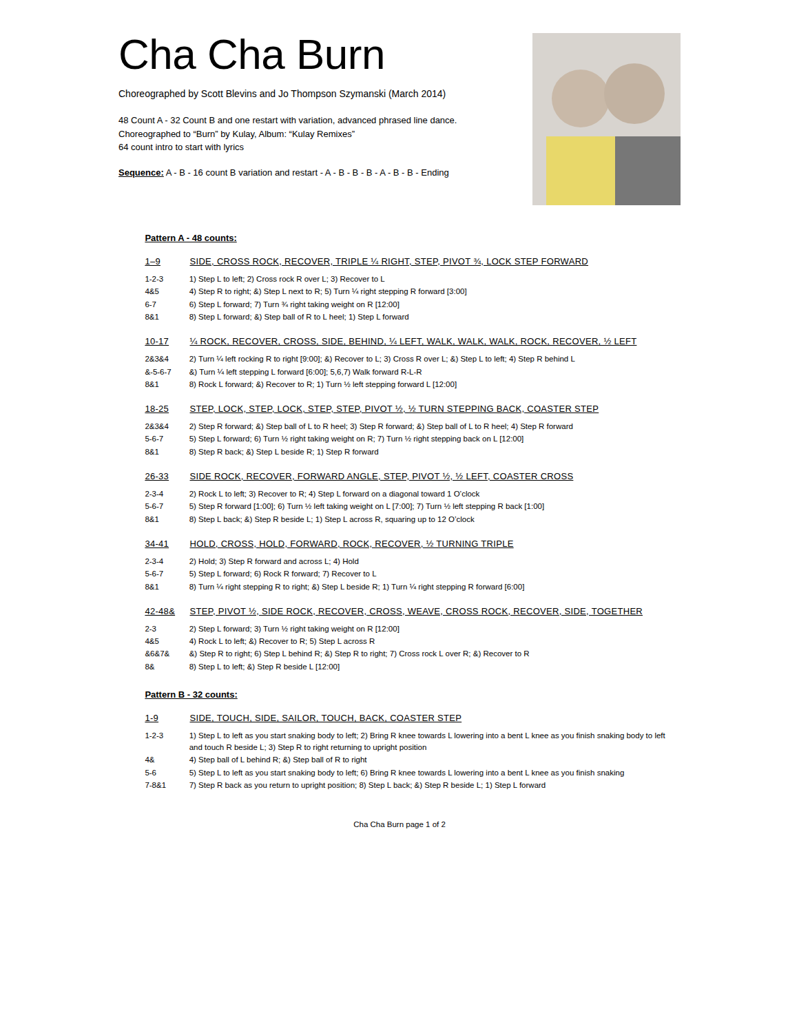Cha Cha Burn
Choreographed by Scott Blevins and Jo Thompson Szymanski (March 2014)
48 Count A - 32 Count B and one restart with variation, advanced phrased line dance.
Choreographed to “Burn” by Kulay, Album: “Kulay Remixes”
64 count intro to start with lyrics
Sequence: A - B - 16 count B variation and restart - A - B - B - B - A - B - B - Ending
Pattern A - 48 counts:
1–9 SIDE, CROSS ROCK, RECOVER, TRIPLE ¼ RIGHT, STEP, PIVOT ¾, LOCK STEP FORWARD
1-2-31) Step L to left; 2) Cross rock R over L; 3) Recover to L
4&54) Step R to right; &) Step L next to R; 5) Turn ¼ right stepping R forward [3:00]
6-76) Step L forward; 7) Turn ¾ right taking weight on R [12:00]
8&18) Step L forward; &) Step ball of R to L heel; 1) Step L forward
10-17 ¼ ROCK, RECOVER, CROSS, SIDE, BEHIND, ¼ LEFT, WALK, WALK, WALK, ROCK, RECOVER, ½ LEFT
2&3&42) Turn ¼ left rocking R to right [9:00]; &) Recover to L; 3) Cross R over L; &) Step L to left; 4) Step R behind L
&-5-6-7&) Turn ¼ left stepping L forward [6:00]; 5,6,7) Walk forward R-L-R
8&18) Rock L forward; &) Recover to R; 1) Turn ½ left stepping forward L [12:00]
18-25 STEP, LOCK, STEP, LOCK, STEP, STEP, PIVOT ½, ½ TURN STEPPING BACK, COASTER STEP
2&3&42) Step R forward; &) Step ball of L to R heel; 3) Step R forward; &) Step ball of L to R heel; 4) Step R forward
5-6-75) Step L forward; 6) Turn ½ right taking weight on R; 7) Turn ½ right stepping back on L [12:00]
8&18) Step R back; &) Step L beside R; 1) Step R forward
26-33 SIDE ROCK, RECOVER, FORWARD ANGLE, STEP, PIVOT ½, ½ LEFT, COASTER CROSS
2-3-42) Rock L to left; 3) Recover to R; 4) Step L forward on a diagonal toward 1 O’clock
5-6-75) Step R forward [1:00]; 6) Turn ½ left taking weight on L [7:00]; 7) Turn ½ left stepping R back [1:00]
8&18) Step L back; &) Step R beside L; 1) Step L across R, squaring up to 12 O’clock
34-41 HOLD, CROSS, HOLD, FORWARD, ROCK, RECOVER, ½ TURNING TRIPLE
2-3-42) Hold; 3) Step R forward and across L; 4) Hold
5-6-75) Step L forward; 6) Rock R forward; 7) Recover to L
8&18) Turn ¼ right stepping R to right; &) Step L beside R; 1) Turn ¼ right stepping R forward [6:00]
42-48&STEP, PIVOT ½, SIDE ROCK, RECOVER, CROSS, WEAVE, CROSS ROCK, RECOVER, SIDE, TOGETHER
2-32) Step L forward; 3) Turn ½ right taking weight on R [12:00]
4&54) Rock L to left; &) Recover to R; 5) Step L across R
&6&7&&) Step R to right; 6) Step L behind R; &) Step R to right; 7) Cross rock L over R; &) Recover to R
8&8) Step L to left; &) Step R beside L [12:00]
Pattern B - 32 counts:
1-9 SIDE, TOUCH, SIDE, SAILOR, TOUCH, BACK, COASTER STEP
1-2-31) Step L to left as you start snaking body to left; 2) Bring R knee towards L lowering into a bent L knee as you finish snaking body to left and touch R beside L; 3) Step R to right returning to upright position
4&4) Step ball of L behind R; &) Step ball of R to right
5-65) Step L to left as you start snaking body to left; 6) Bring R knee towards L lowering into a bent L knee as you finish snaking
7-8&17) Step R back as you return to upright position; 8) Step L back; &) Step R beside L; 1) Step L forward
Cha Cha Burn page 1 of 2